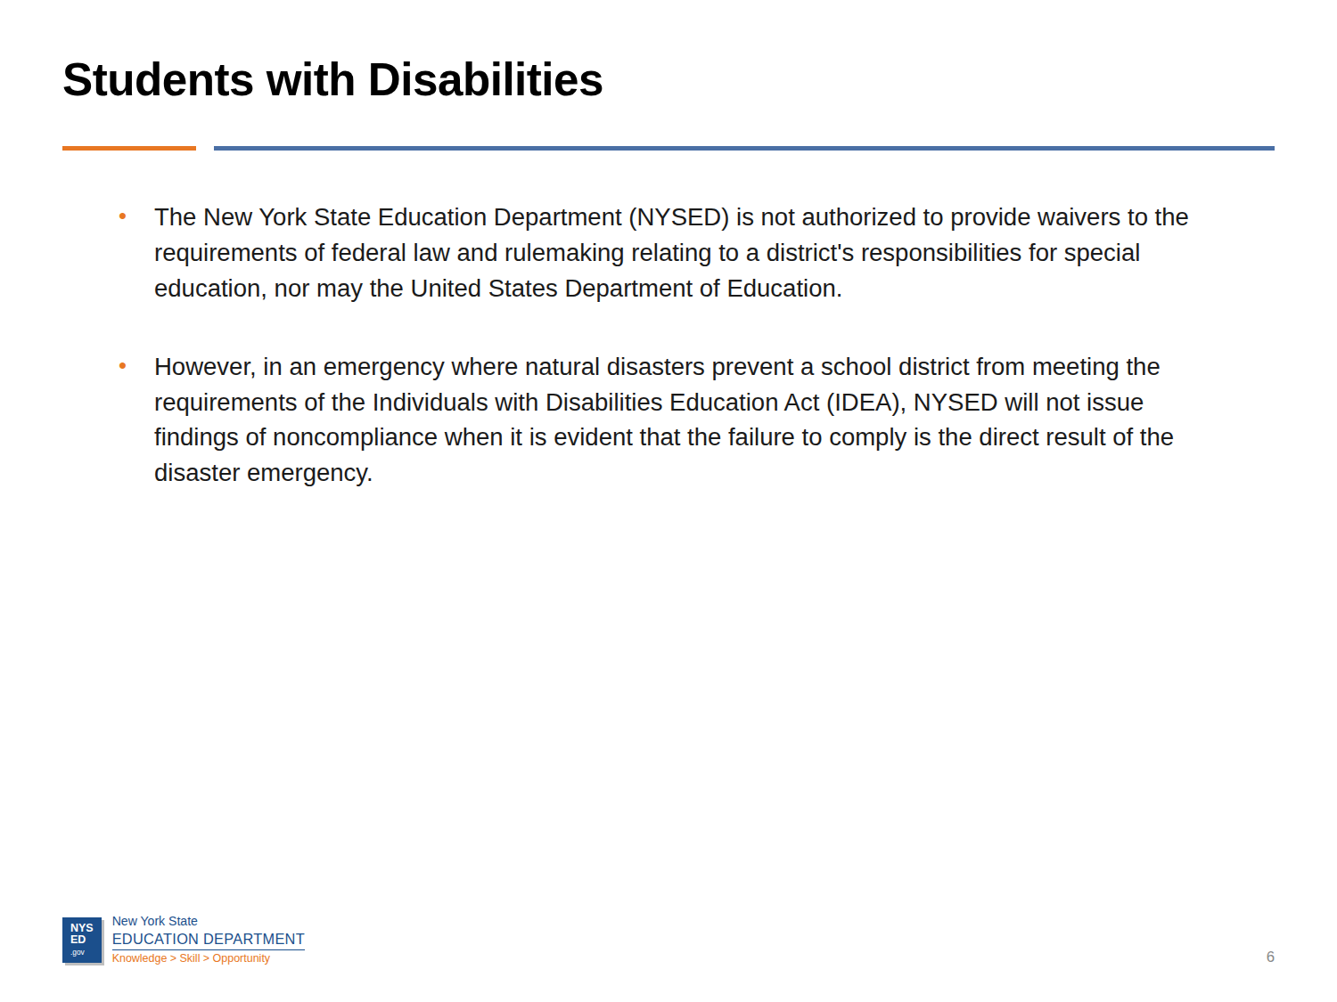Students with Disabilities
The New York State Education Department (NYSED) is not authorized to provide waivers to the requirements of federal law and rulemaking relating to a district's responsibilities for special education, nor may the United States Department of Education.
However, in an emergency where natural disasters prevent a school district from meeting the requirements of the Individuals with Disabilities Education Act (IDEA), NYSED will not issue findings of noncompliance when it is evident that the failure to comply is the direct result of the disaster emergency.
NYS
ED
.gov
New York State
EDUCATION DEPARTMENT
Knowledge > Skill > Opportunity
6